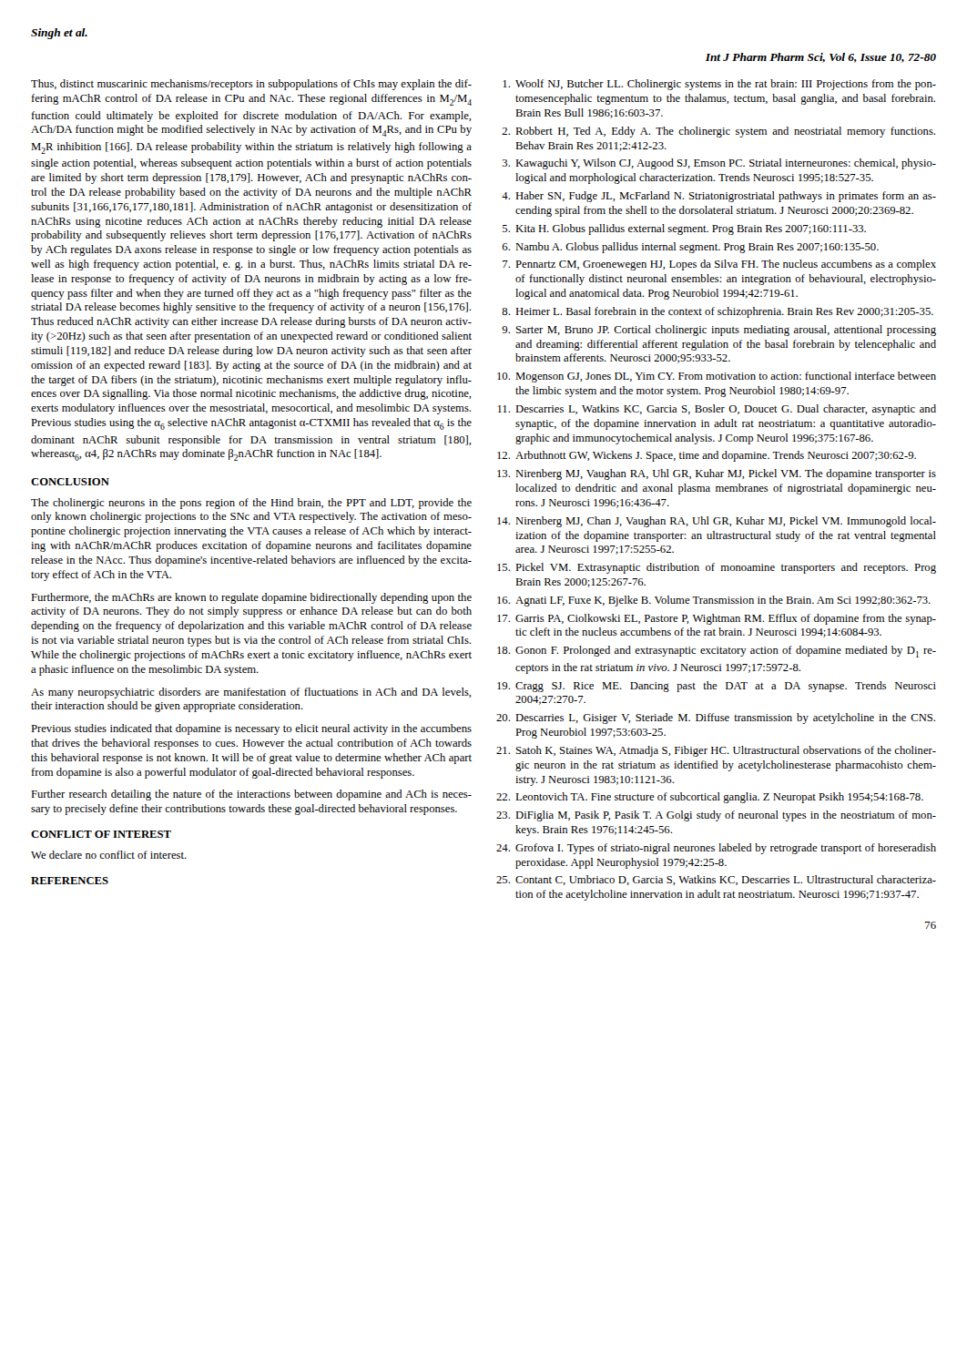Singh et al.
Int J Pharm Pharm Sci, Vol 6, Issue 10, 72-80
Thus, distinct muscarinic mechanisms/receptors in subpopulations of ChIs may explain the differing mAChR control of DA release in CPu and NAc. These regional differences in M2/M4 function could ultimately be exploited for discrete modulation of DA/ACh. For example, ACh/DA function might be modified selectively in NAc by activation of M4Rs, and in CPu by M2R inhibition [166]. DA release probability within the striatum is relatively high following a single action potential, whereas subsequent action potentials within a burst of action potentials are limited by short term depression [178,179]. However, ACh and presynaptic nAChRs control the DA release probability based on the activity of DA neurons and the multiple nAChR subunits [31,166,176,177,180,181]. Administration of nAChR antagonist or desensitization of nAChRs using nicotine reduces ACh action at nAChRs thereby reducing initial DA release probability and subsequently relieves short term depression [176,177]. Activation of nAChRs by ACh regulates DA axons release in response to single or low frequency action potentials as well as high frequency action potential, e. g. in a burst. Thus, nAChRs limits striatal DA release in response to frequency of activity of DA neurons in midbrain by acting as a low frequency pass filter and when they are turned off they act as a "high frequency pass" filter as the striatal DA release becomes highly sensitive to the frequency of activity of a neuron [156,176]. Thus reduced nAChR activity can either increase DA release during bursts of DA neuron activity (>20Hz) such as that seen after presentation of an unexpected reward or conditioned salient stimuli [119,182] and reduce DA release during low DA neuron activity such as that seen after omission of an expected reward [183]. By acting at the source of DA (in the midbrain) and at the target of DA fibers (in the striatum), nicotinic mechanisms exert multiple regulatory influences over DA signalling. Via those normal nicotinic mechanisms, the addictive drug, nicotine, exerts modulatory influences over the mesostriatal, mesocortical, and mesolimbic DA systems. Previous studies using the α6 selective nAChR antagonist α-CTXMII has revealed that α6 is the dominant nAChR subunit responsible for DA transmission in ventral striatum [180], whereasα6, α4, β2 nAChRs may dominate β2nAChR function in NAc [184].
CONCLUSION
The cholinergic neurons in the pons region of the Hind brain, the PPT and LDT, provide the only known cholinergic projections to the SNc and VTA respectively. The activation of mesopontine cholinergic projection innervating the VTA causes a release of ACh which by interacting with nAChR/mAChR produces excitation of dopamine neurons and facilitates dopamine release in the NAcc. Thus dopamine's incentive-related behaviors are influenced by the excitatory effect of ACh in the VTA.
Furthermore, the mAChRs are known to regulate dopamine bidirectionally depending upon the activity of DA neurons. They do not simply suppress or enhance DA release but can do both depending on the frequency of depolarization and this variable mAChR control of DA release is not via variable striatal neuron types but is via the control of ACh release from striatal ChIs. While the cholinergic projections of mAChRs exert a tonic excitatory influence, nAChRs exert a phasic influence on the mesolimbic DA system.
As many neuropsychiatric disorders are manifestation of fluctuations in ACh and DA levels, their interaction should be given appropriate consideration.
Previous studies indicated that dopamine is necessary to elicit neural activity in the accumbens that drives the behavioral responses to cues. However the actual contribution of ACh towards this behavioral response is not known. It will be of great value to determine whether ACh apart from dopamine is also a powerful modulator of goal-directed behavioral responses.
Further research detailing the nature of the interactions between dopamine and ACh is necessary to precisely define their contributions towards these goal-directed behavioral responses.
CONFLICT OF INTEREST
We declare no conflict of interest.
REFERENCES
Woolf NJ, Butcher LL. Cholinergic systems in the rat brain: III Projections from the pontomesencephalic tegmentum to the thalamus, tectum, basal ganglia, and basal forebrain. Brain Res Bull 1986;16:603-37.
Robbert H, Ted A, Eddy A. The cholinergic system and neostriatal memory functions. Behav Brain Res 2011;2:412-23.
Kawaguchi Y, Wilson CJ, Augood SJ, Emson PC. Striatal interneurones: chemical, physiological and morphological characterization. Trends Neurosci 1995;18:527-35.
Haber SN, Fudge JL, McFarland N. Striatonigrostriatal pathways in primates form an ascending spiral from the shell to the dorsolateral striatum. J Neurosci 2000;20:2369-82.
Kita H. Globus pallidus external segment. Prog Brain Res 2007;160:111-33.
Nambu A. Globus pallidus internal segment. Prog Brain Res 2007;160:135-50.
Pennartz CM, Groenewegen HJ, Lopes da Silva FH. The nucleus accumbens as a complex of functionally distinct neuronal ensembles: an integration of behavioural, electrophysiological and anatomical data. Prog Neurobiol 1994;42:719-61.
Heimer L. Basal forebrain in the context of schizophrenia. Brain Res Rev 2000;31:205-35.
Sarter M, Bruno JP. Cortical cholinergic inputs mediating arousal, attentional processing and dreaming: differential afferent regulation of the basal forebrain by telencephalic and brainstem afferents. Neurosci 2000;95:933-52.
Mogenson GJ, Jones DL, Yim CY. From motivation to action: functional interface between the limbic system and the motor system. Prog Neurobiol 1980;14:69-97.
Descarries L, Watkins KC, Garcia S, Bosler O, Doucet G. Dual character, asynaptic and synaptic, of the dopamine innervation in adult rat neostriatum: a quantitative autoradiographic and immunocytochemical analysis. J Comp Neurol 1996;375:167-86.
Arbuthnott GW, Wickens J. Space, time and dopamine. Trends Neurosci 2007;30:62-9.
Nirenberg MJ, Vaughan RA, Uhl GR, Kuhar MJ, Pickel VM. The dopamine transporter is localized to dendritic and axonal plasma membranes of nigrostriatal dopaminergic neurons. J Neurosci 1996;16:436-47.
Nirenberg MJ, Chan J, Vaughan RA, Uhl GR, Kuhar MJ, Pickel VM. Immunogold localization of the dopamine transporter: an ultrastructural study of the rat ventral tegmental area. J Neurosci 1997;17:5255-62.
Pickel VM. Extrasynaptic distribution of monoamine transporters and receptors. Prog Brain Res 2000;125:267-76.
Agnati LF, Fuxe K, Bjelke B. Volume Transmission in the Brain. Am Sci 1992;80:362-73.
Garris PA, Ciolkowski EL, Pastore P, Wightman RM. Efflux of dopamine from the synaptic cleft in the nucleus accumbens of the rat brain. J Neurosci 1994;14:6084-93.
Gonon F. Prolonged and extrasynaptic excitatory action of dopamine mediated by D1 receptors in the rat striatum in vivo. J Neurosci 1997;17:5972-8.
Cragg SJ. Rice ME. Dancing past the DAT at a DA synapse. Trends Neurosci 2004;27:270-7.
Descarries L, Gisiger V, Steriade M. Diffuse transmission by acetylcholine in the CNS. Prog Neurobiol 1997;53:603-25.
Satoh K, Staines WA, Atmadja S, Fibiger HC. Ultrastructural observations of the cholinergic neuron in the rat striatum as identified by acetylcholinesterase pharmacohisto chemistry. J Neurosci 1983;10:1121-36.
Leontovich TA. Fine structure of subcortical ganglia. Z Neuropat Psikh 1954;54:168-78.
DiFiglia M, Pasik P, Pasik T. A Golgi study of neuronal types in the neostriatum of monkeys. Brain Res 1976;114:245-56.
Grofova I. Types of striato-nigral neurones labeled by retrograde transport of horeseradish peroxidase. Appl Neurophysiol 1979;42:25-8.
Contant C, Umbriaco D, Garcia S, Watkins KC, Descarries L. Ultrastructural characterization of the acetylcholine innervation in adult rat neostriatum. Neurosci 1996;71:937-47.
76